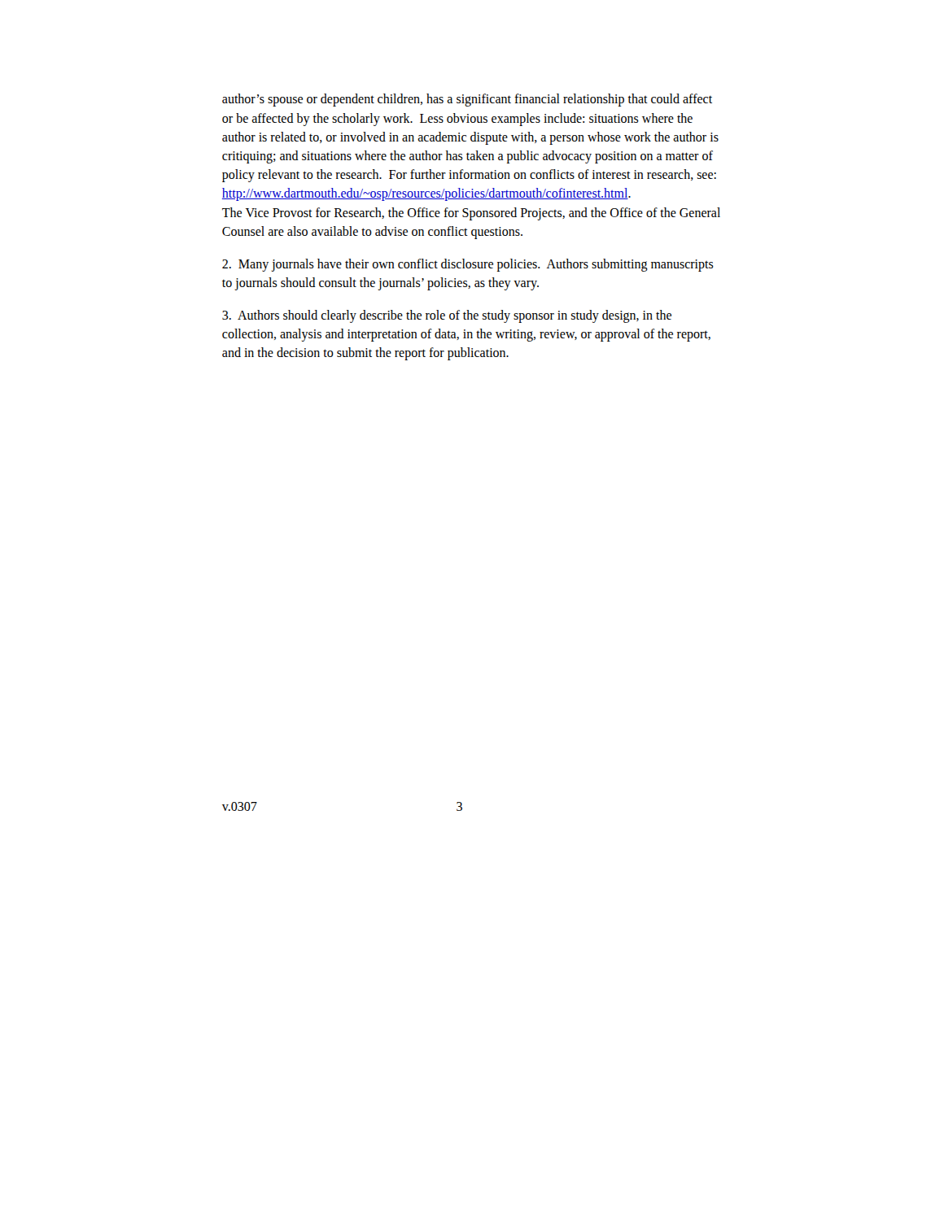author’s spouse or dependent children, has a significant financial relationship that could affect or be affected by the scholarly work. Less obvious examples include: situations where the author is related to, or involved in an academic dispute with, a person whose work the author is critiquing; and situations where the author has taken a public advocacy position on a matter of policy relevant to the research. For further information on conflicts of interest in research, see:
http://www.dartmouth.edu/~osp/resources/policies/dartmouth/cofinterest.html.
The Vice Provost for Research, the Office for Sponsored Projects, and the Office of the General Counsel are also available to advise on conflict questions.
2. Many journals have their own conflict disclosure policies. Authors submitting manuscripts to journals should consult the journals’ policies, as they vary.
3. Authors should clearly describe the role of the study sponsor in study design, in the collection, analysis and interpretation of data, in the writing, review, or approval of the report, and in the decision to submit the report for publication.
v.03073